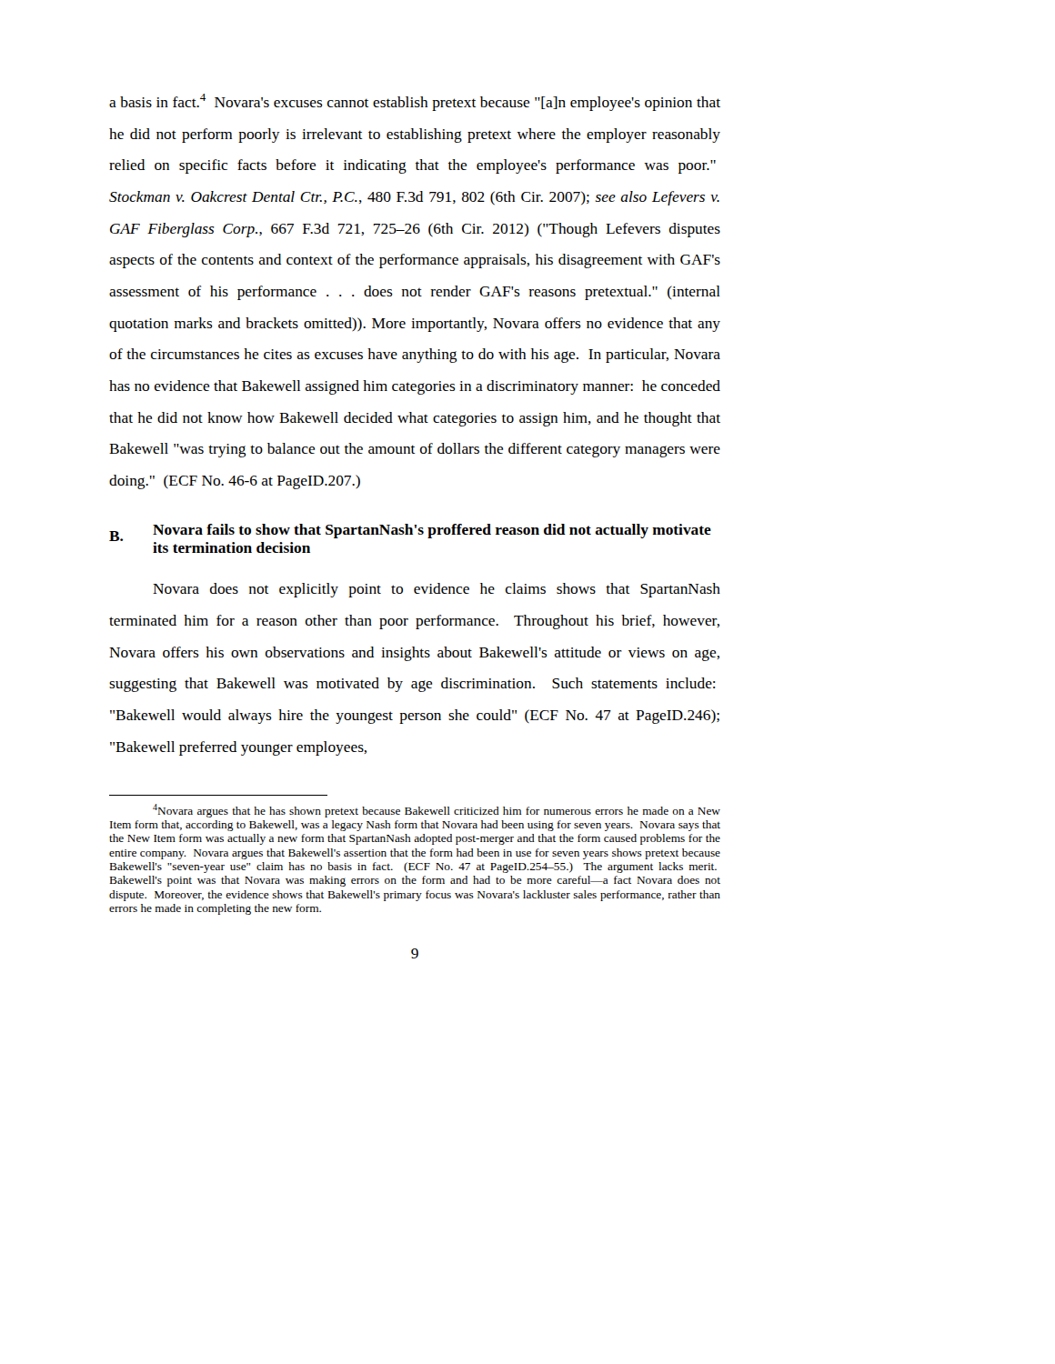a basis in fact.4 Novara's excuses cannot establish pretext because "[a]n employee's opinion that he did not perform poorly is irrelevant to establishing pretext where the employer reasonably relied on specific facts before it indicating that the employee's performance was poor." Stockman v. Oakcrest Dental Ctr., P.C., 480 F.3d 791, 802 (6th Cir. 2007); see also Lefevers v. GAF Fiberglass Corp., 667 F.3d 721, 725–26 (6th Cir. 2012) ("Though Lefevers disputes aspects of the contents and context of the performance appraisals, his disagreement with GAF's assessment of his performance . . . does not render GAF's reasons pretextual." (internal quotation marks and brackets omitted)). More importantly, Novara offers no evidence that any of the circumstances he cites as excuses have anything to do with his age. In particular, Novara has no evidence that Bakewell assigned him categories in a discriminatory manner: he conceded that he did not know how Bakewell decided what categories to assign him, and he thought that Bakewell "was trying to balance out the amount of dollars the different category managers were doing." (ECF No. 46-6 at PageID.207.)
B. Novara fails to show that SpartanNash's proffered reason did not actually motivate its termination decision
Novara does not explicitly point to evidence he claims shows that SpartanNash terminated him for a reason other than poor performance. Throughout his brief, however, Novara offers his own observations and insights about Bakewell's attitude or views on age, suggesting that Bakewell was motivated by age discrimination. Such statements include: "Bakewell would always hire the youngest person she could" (ECF No. 47 at PageID.246); "Bakewell preferred younger employees,
4Novara argues that he has shown pretext because Bakewell criticized him for numerous errors he made on a New Item form that, according to Bakewell, was a legacy Nash form that Novara had been using for seven years. Novara says that the New Item form was actually a new form that SpartanNash adopted post-merger and that the form caused problems for the entire company. Novara argues that Bakewell's assertion that the form had been in use for seven years shows pretext because Bakewell's "seven-year use" claim has no basis in fact. (ECF No. 47 at PageID.254–55.) The argument lacks merit. Bakewell's point was that Novara was making errors on the form and had to be more careful—a fact Novara does not dispute. Moreover, the evidence shows that Bakewell's primary focus was Novara's lackluster sales performance, rather than errors he made in completing the new form.
9